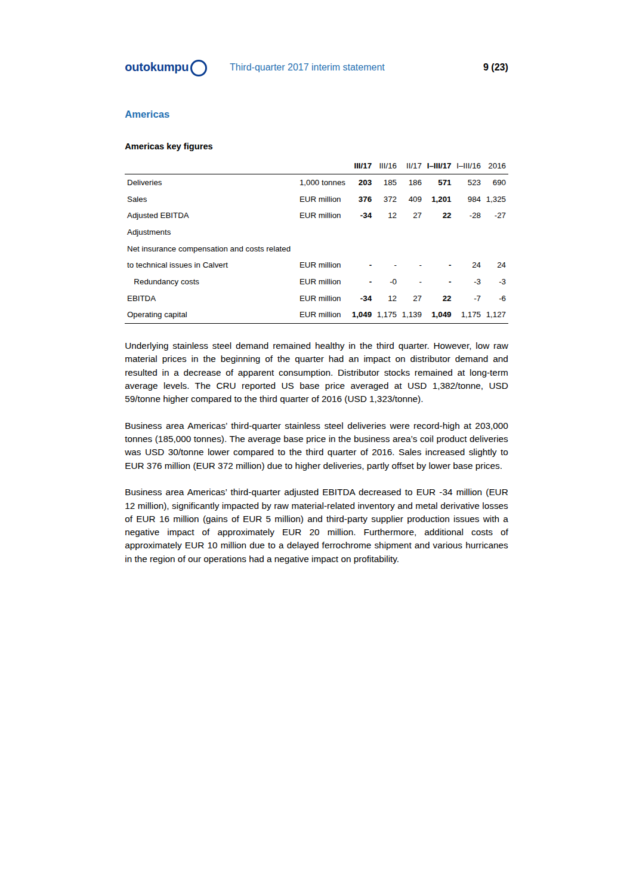outokumpu
Third-quarter 2017 interim statement
9 (23)
Americas
Americas key figures
| | | III/17 | III/16 | II/17 | I–III/17 | I–III/16 | 2016 |
| --- | --- | --- | --- | --- | --- | --- | --- |
| Deliveries | 1,000 tonnes | 203 | 185 | 186 | 571 | 523 | 690 |
| Sales | EUR million | 376 | 372 | 409 | 1,201 | 984 | 1,325 |
| Adjusted EBITDA | EUR million | -34 | 12 | 27 | 22 | -28 | -27 |
| Adjustments | | | | | | | |
| Net insurance compensation and costs related | | | | | | | |
| to technical issues in Calvert | EUR million | - | - | - | - | 24 | 24 |
| Redundancy costs | EUR million | - | -0 | - | - | -3 | -3 |
| EBITDA | EUR million | -34 | 12 | 27 | 22 | -7 | -6 |
| Operating capital | EUR million | 1,049 | 1,175 | 1,139 | 1,049 | 1,175 | 1,127 |
Underlying stainless steel demand remained healthy in the third quarter. However, low raw material prices in the beginning of the quarter had an impact on distributor demand and resulted in a decrease of apparent consumption. Distributor stocks remained at long-term average levels. The CRU reported US base price averaged at USD 1,382/tonne, USD 59/tonne higher compared to the third quarter of 2016 (USD 1,323/tonne).
Business area Americas’ third-quarter stainless steel deliveries were record-high at 203,000 tonnes (185,000 tonnes). The average base price in the business area’s coil product deliveries was USD 30/tonne lower compared to the third quarter of 2016. Sales increased slightly to EUR 376 million (EUR 372 million) due to higher deliveries, partly offset by lower base prices.
Business area Americas’ third-quarter adjusted EBITDA decreased to EUR -34 million (EUR 12 million), significantly impacted by raw material-related inventory and metal derivative losses of EUR 16 million (gains of EUR 5 million) and third-party supplier production issues with a negative impact of approximately EUR 20 million. Furthermore, additional costs of approximately EUR 10 million due to a delayed ferrochrome shipment and various hurricanes in the region of our operations had a negative impact on profitability.